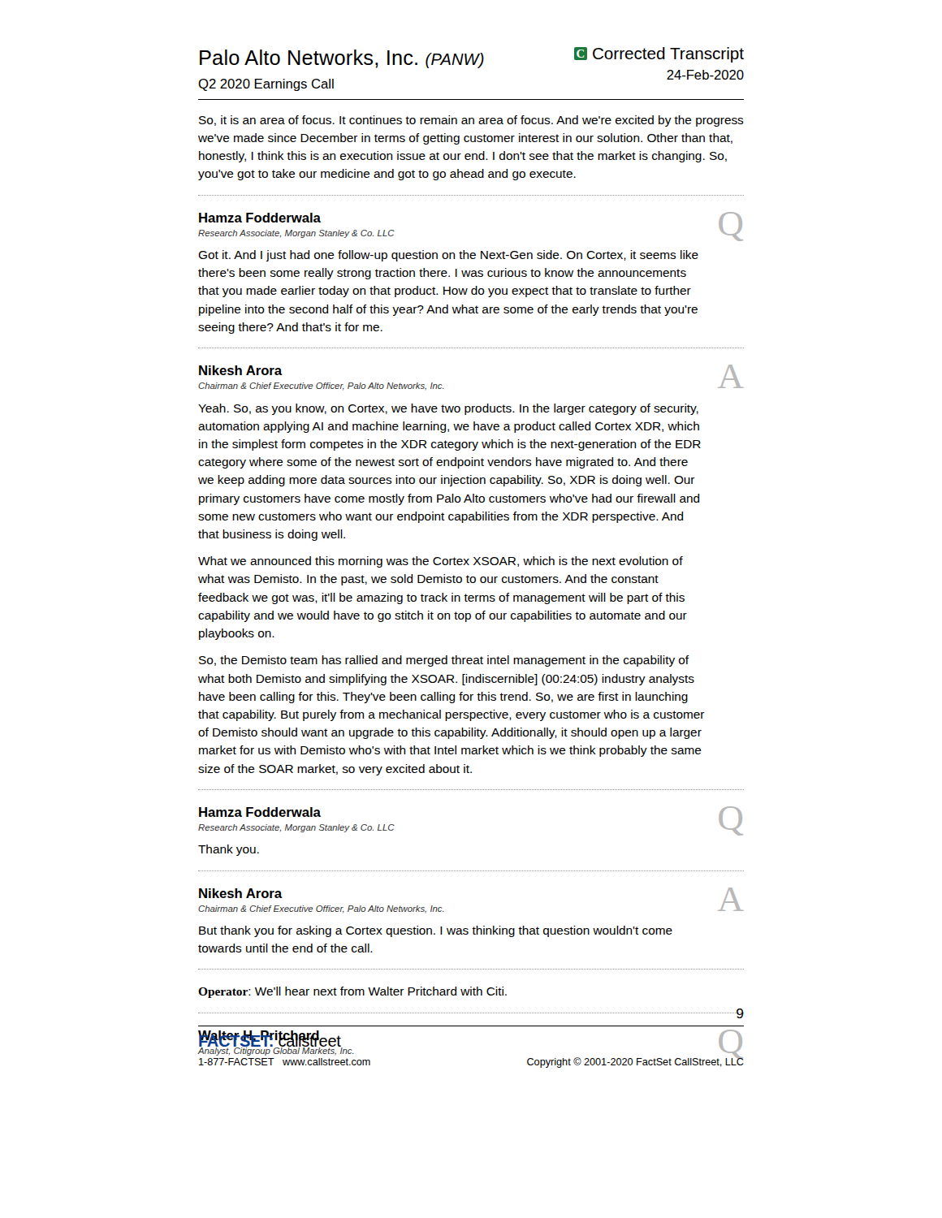Palo Alto Networks, Inc. (PANW)
Q2 2020 Earnings Call
CCorrected Transcript
24-Feb-2020
So, it is an area of focus. It continues to remain an area of focus. And we're excited by the progress we've made since December in terms of getting customer interest in our solution. Other than that, honestly, I think this is an execution issue at our end. I don't see that the market is changing. So, you've got to take our medicine and got to go ahead and go execute.
Q
Hamza Fodderwala
Research Associate, Morgan Stanley & Co. LLC
Got it. And I just had one follow-up question on the Next-Gen side. On Cortex, it seems like there's been some really strong traction there. I was curious to know the announcements that you made earlier today on that product. How do you expect that to translate to further pipeline into the second half of this year? And what are some of the early trends that you're seeing there? And that's it for me.
A
Nikesh Arora
Chairman & Chief Executive Officer, Palo Alto Networks, Inc.
Yeah. So, as you know, on Cortex, we have two products. In the larger category of security, automation applying AI and machine learning, we have a product called Cortex XDR, which in the simplest form competes in the XDR category which is the next-generation of the EDR category where some of the newest sort of endpoint vendors have migrated to. And there we keep adding more data sources into our injection capability. So, XDR is doing well. Our primary customers have come mostly from Palo Alto customers who've had our firewall and some new customers who want our endpoint capabilities from the XDR perspective. And that business is doing well.
What we announced this morning was the Cortex XSOAR, which is the next evolution of what was Demisto. In the past, we sold Demisto to our customers. And the constant feedback we got was, it'll be amazing to track in terms of management will be part of this capability and we would have to go stitch it on top of our capabilities to automate and our playbooks on.
So, the Demisto team has rallied and merged threat intel management in the capability of what both Demisto and simplifying the XSOAR. [indiscernible] (00:24:05) industry analysts have been calling for this. They've been calling for this trend. So, we are first in launching that capability. But purely from a mechanical perspective, every customer who is a customer of Demisto should want an upgrade to this capability. Additionally, it should open up a larger market for us with Demisto who's with that Intel market which is we think probably the same size of the SOAR market, so very excited about it.
Q
Hamza Fodderwala
Research Associate, Morgan Stanley & Co. LLC
Thank you.
A
Nikesh Arora
Chairman & Chief Executive Officer, Palo Alto Networks, Inc.
But thank you for asking a Cortex question. I was thinking that question wouldn't come towards until the end of the call.
Operator: We'll hear next from Walter Pritchard with Citi.
Q
Walter H. Pritchard
Analyst, Citigroup Global Markets, Inc.
9
FACTSET: callstreet
1-877-FACTSET www.callstreet.com
Copyright © 2001-2020 FactSet CallStreet, LLC